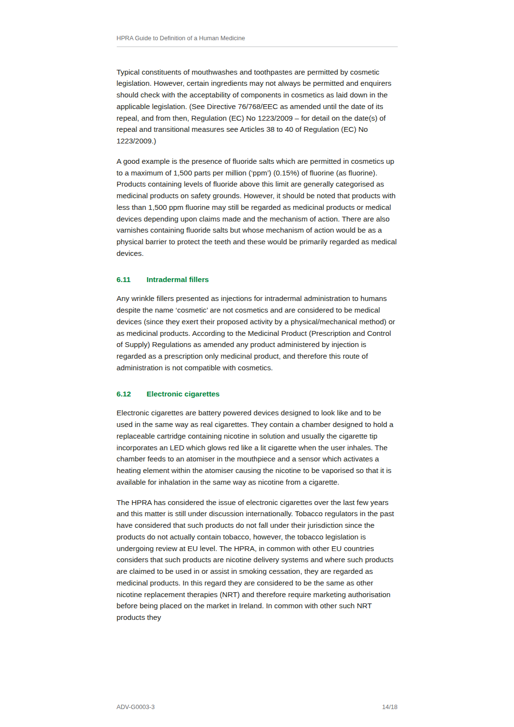HPRA Guide to Definition of a Human Medicine
Typical constituents of mouthwashes and toothpastes are permitted by cosmetic legislation. However, certain ingredients may not always be permitted and enquirers should check with the acceptability of components in cosmetics as laid down in the applicable legislation. (See Directive 76/768/EEC as amended until the date of its repeal, and from then, Regulation (EC) No 1223/2009 – for detail on the date(s) of repeal and transitional measures see Articles 38 to 40 of Regulation (EC) No 1223/2009.)
A good example is the presence of fluoride salts which are permitted in cosmetics up to a maximum of 1,500 parts per million (‘ppm’) (0.15%) of fluorine (as fluorine). Products containing levels of fluoride above this limit are generally categorised as medicinal products on safety grounds. However, it should be noted that products with less than 1,500 ppm fluorine may still be regarded as medicinal products or medical devices depending upon claims made and the mechanism of action. There are also varnishes containing fluoride salts but whose mechanism of action would be as a physical barrier to protect the teeth and these would be primarily regarded as medical devices.
6.11 Intradermal fillers
Any wrinkle fillers presented as injections for intradermal administration to humans despite the name ‘cosmetic’ are not cosmetics and are considered to be medical devices (since they exert their proposed activity by a physical/mechanical method) or as medicinal products. According to the Medicinal Product (Prescription and Control of Supply) Regulations as amended any product administered by injection is regarded as a prescription only medicinal product, and therefore this route of administration is not compatible with cosmetics.
6.12 Electronic cigarettes
Electronic cigarettes are battery powered devices designed to look like and to be used in the same way as real cigarettes. They contain a chamber designed to hold a replaceable cartridge containing nicotine in solution and usually the cigarette tip incorporates an LED which glows red like a lit cigarette when the user inhales. The chamber feeds to an atomiser in the mouthpiece and a sensor which activates a heating element within the atomiser causing the nicotine to be vaporised so that it is available for inhalation in the same way as nicotine from a cigarette.
The HPRA has considered the issue of electronic cigarettes over the last few years and this matter is still under discussion internationally. Tobacco regulators in the past have considered that such products do not fall under their jurisdiction since the products do not actually contain tobacco, however, the tobacco legislation is undergoing review at EU level. The HPRA, in common with other EU countries considers that such products are nicotine delivery systems and where such products are claimed to be used in or assist in smoking cessation, they are regarded as medicinal products. In this regard they are considered to be the same as other nicotine replacement therapies (NRT) and therefore require marketing authorisation before being placed on the market in Ireland. In common with other such NRT products they
ADV-G0003-3 14/18